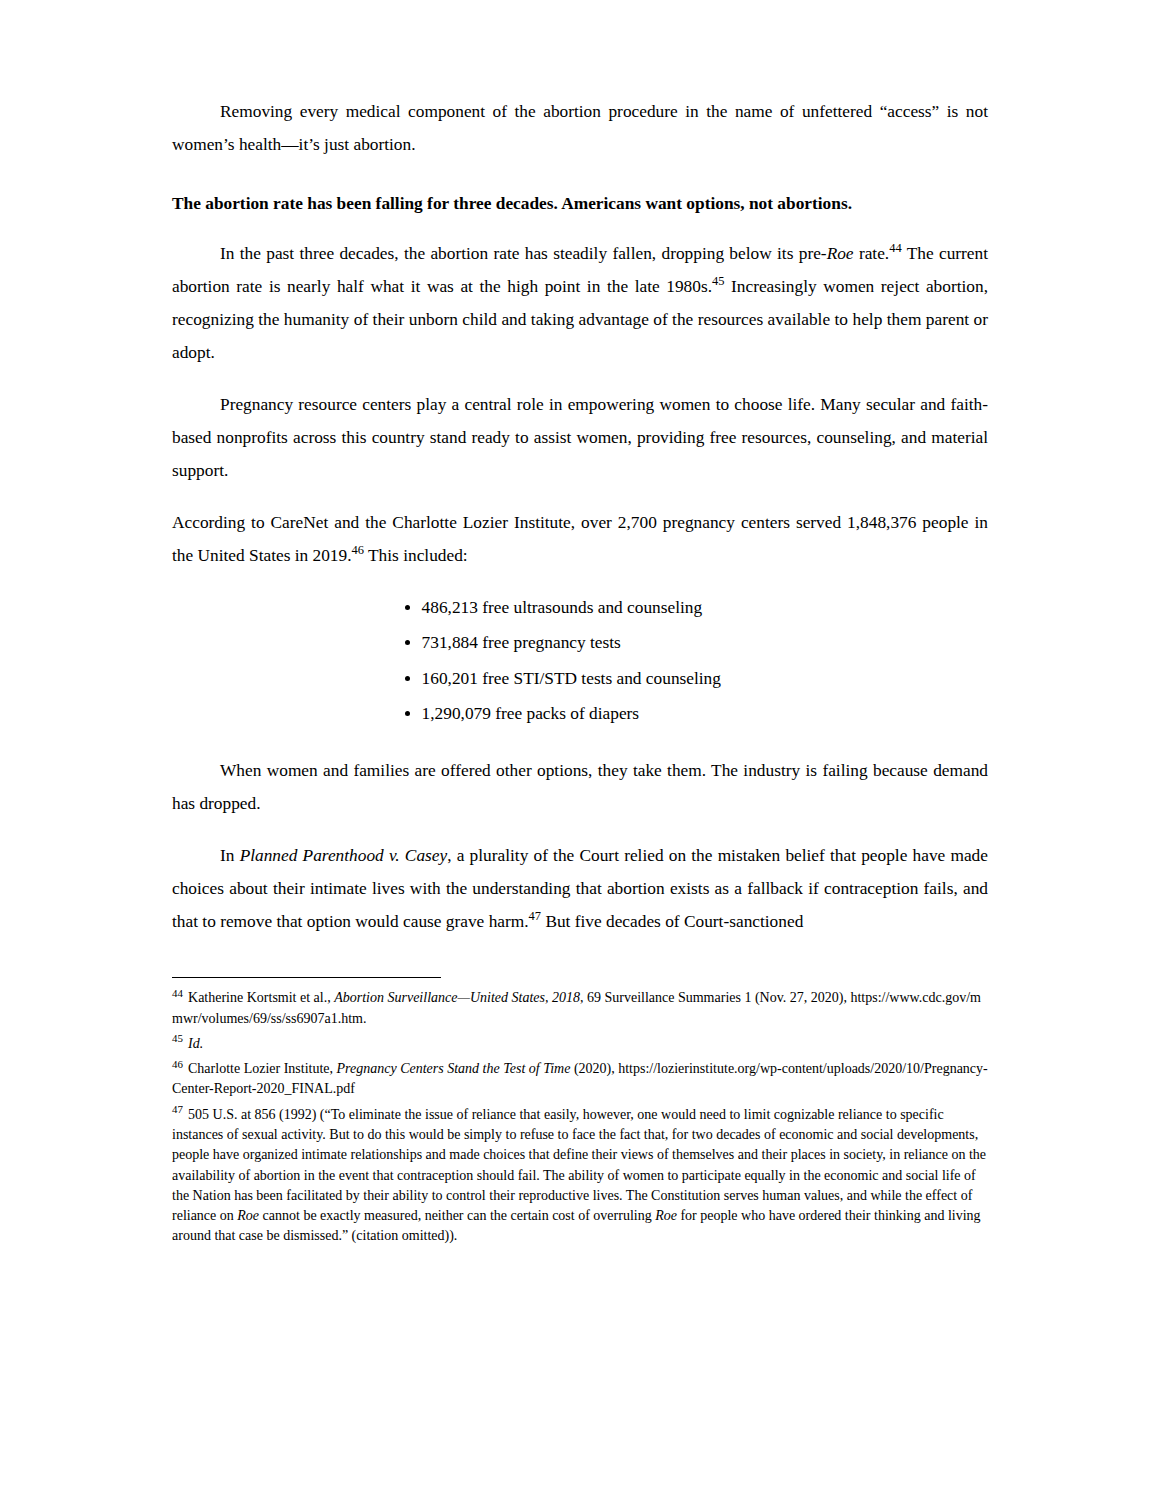Removing every medical component of the abortion procedure in the name of unfettered “access” is not women’s health—it’s just abortion.
The abortion rate has been falling for three decades. Americans want options, not abortions.
In the past three decades, the abortion rate has steadily fallen, dropping below its pre-Roe rate.44 The current abortion rate is nearly half what it was at the high point in the late 1980s.45 Increasingly women reject abortion, recognizing the humanity of their unborn child and taking advantage of the resources available to help them parent or adopt.
Pregnancy resource centers play a central role in empowering women to choose life. Many secular and faith-based nonprofits across this country stand ready to assist women, providing free resources, counseling, and material support.
According to CareNet and the Charlotte Lozier Institute, over 2,700 pregnancy centers served 1,848,376 people in the United States in 2019.46 This included:
486,213 free ultrasounds and counseling
731,884 free pregnancy tests
160,201 free STI/STD tests and counseling
1,290,079 free packs of diapers
When women and families are offered other options, they take them. The industry is failing because demand has dropped.
In Planned Parenthood v. Casey, a plurality of the Court relied on the mistaken belief that people have made choices about their intimate lives with the understanding that abortion exists as a fallback if contraception fails, and that to remove that option would cause grave harm.47 But five decades of Court-sanctioned
44 Katherine Kortsmit et al., Abortion Surveillance—United States, 2018, 69 Surveillance Summaries 1 (Nov. 27, 2020), https://www.cdc.gov/mmwr/volumes/69/ss/ss6907a1.htm.
45 Id.
46 Charlotte Lozier Institute, Pregnancy Centers Stand the Test of Time (2020), https://lozierinstitute.org/wp-content/uploads/2020/10/Pregnancy-Center-Report-2020_FINAL.pdf
47 505 U.S. at 856 (1992) (“To eliminate the issue of reliance that easily, however, one would need to limit cognizable reliance to specific instances of sexual activity. But to do this would be simply to refuse to face the fact that, for two decades of economic and social developments, people have organized intimate relationships and made choices that define their views of themselves and their places in society, in reliance on the availability of abortion in the event that contraception should fail. The ability of women to participate equally in the economic and social life of the Nation has been facilitated by their ability to control their reproductive lives. The Constitution serves human values, and while the effect of reliance on Roe cannot be exactly measured, neither can the certain cost of overruling Roe for people who have ordered their thinking and living around that case be dismissed.” (citation omitted)).